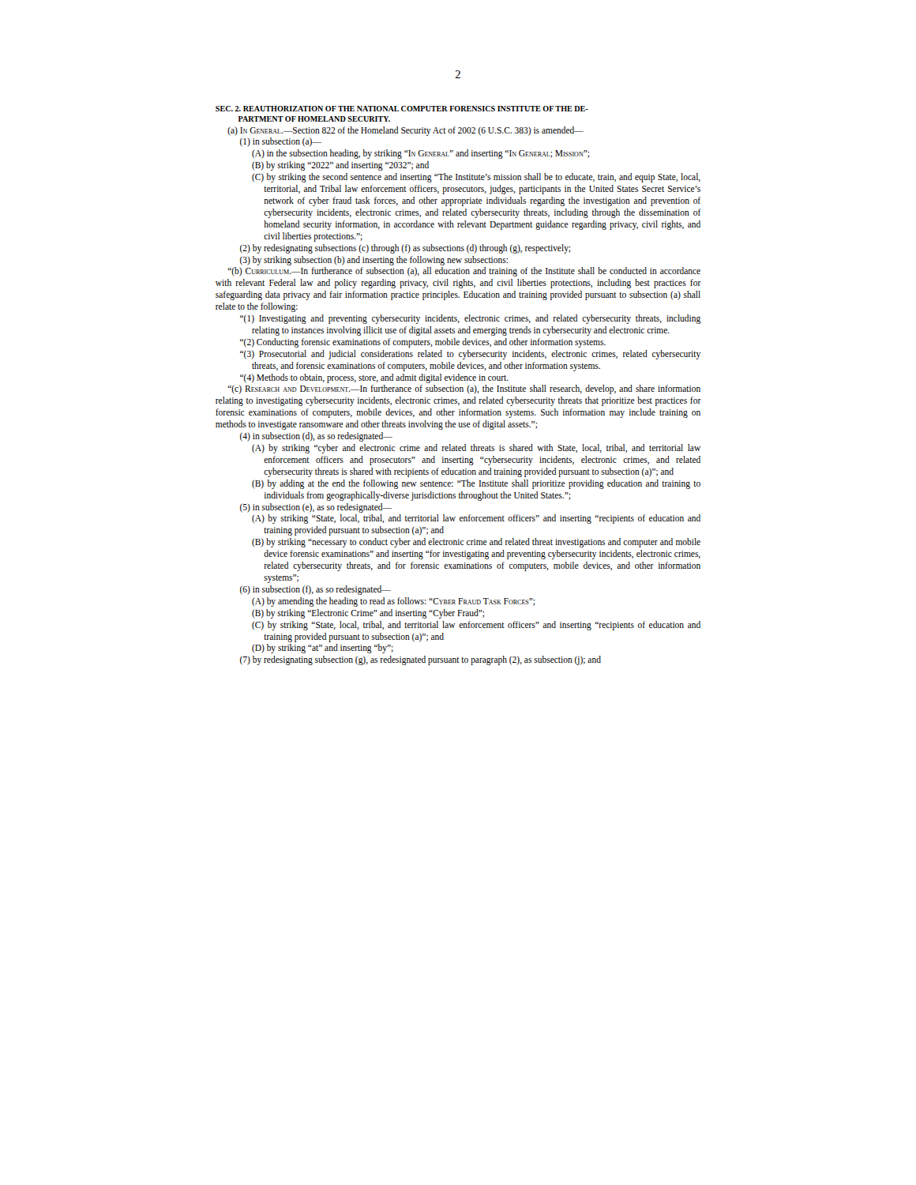2
SEC. 2. REAUTHORIZATION OF THE NATIONAL COMPUTER FORENSICS INSTITUTE OF THE DE-PARTMENT OF HOMELAND SECURITY.
(a) In General.—Section 822 of the Homeland Security Act of 2002 (6 U.S.C. 383) is amended—
(1) in subsection (a)—
(A) in the subsection heading, by striking “In General” and inserting “In General; Mission”;
(B) by striking “2022” and inserting “2032”; and
(C) by striking the second sentence and inserting “The Institute’s mission shall be to educate, train, and equip State, local, territorial, and Tribal law enforcement officers, prosecutors, judges, participants in the United States Secret Service’s network of cyber fraud task forces, and other appropriate individuals regarding the investigation and prevention of cybersecurity incidents, electronic crimes, and related cybersecurity threats, including through the dissemination of homeland security information, in accordance with relevant Department guidance regarding privacy, civil rights, and civil liberties protections.”;
(2) by redesignating subsections (c) through (f) as subsections (d) through (g), respectively;
(3) by striking subsection (b) and inserting the following new subsections:
“(b) Curriculum.—In furtherance of subsection (a), all education and training of the Institute shall be conducted in accordance with relevant Federal law and policy regarding privacy, civil rights, and civil liberties protections, including best practices for safeguarding data privacy and fair information practice principles. Education and training provided pursuant to subsection (a) shall relate to the following:
“(1) Investigating and preventing cybersecurity incidents, electronic crimes, and related cybersecurity threats, including relating to instances involving illicit use of digital assets and emerging trends in cybersecurity and electronic crime.
“(2) Conducting forensic examinations of computers, mobile devices, and other information systems.
“(3) Prosecutorial and judicial considerations related to cybersecurity incidents, electronic crimes, related cybersecurity threats, and forensic examinations of computers, mobile devices, and other information systems.
“(4) Methods to obtain, process, store, and admit digital evidence in court.
“(c) Research and Development.—In furtherance of subsection (a), the Institute shall research, develop, and share information relating to investigating cybersecurity incidents, electronic crimes, and related cybersecurity threats that prioritize best practices for forensic examinations of computers, mobile devices, and other information systems. Such information may include training on methods to investigate ransomware and other threats involving the use of digital assets.”;
(4) in subsection (d), as so redesignated—
(A) by striking “cyber and electronic crime and related threats is shared with State, local, tribal, and territorial law enforcement officers and prosecutors” and inserting “cybersecurity incidents, electronic crimes, and related cybersecurity threats is shared with recipients of education and training provided pursuant to subsection (a)”; and
(B) by adding at the end the following new sentence: “The Institute shall prioritize providing education and training to individuals from geographically-diverse jurisdictions throughout the United States.”;
(5) in subsection (e), as so redesignated—
(A) by striking “State, local, tribal, and territorial law enforcement officers” and inserting “recipients of education and training provided pursuant to subsection (a)”; and
(B) by striking “necessary to conduct cyber and electronic crime and related threat investigations and computer and mobile device forensic examinations” and inserting “for investigating and preventing cybersecurity incidents, electronic crimes, related cybersecurity threats, and for forensic examinations of computers, mobile devices, and other information systems”;
(6) in subsection (f), as so redesignated—
(A) by amending the heading to read as follows: “Cyber Fraud Task Forces”;
(B) by striking “Electronic Crime” and inserting “Cyber Fraud”;
(C) by striking “State, local, tribal, and territorial law enforcement officers” and inserting “recipients of education and training provided pursuant to subsection (a)”; and
(D) by striking “at” and inserting “by”;
(7) by redesignating subsection (g), as redesignated pursuant to paragraph (2), as subsection (j); and